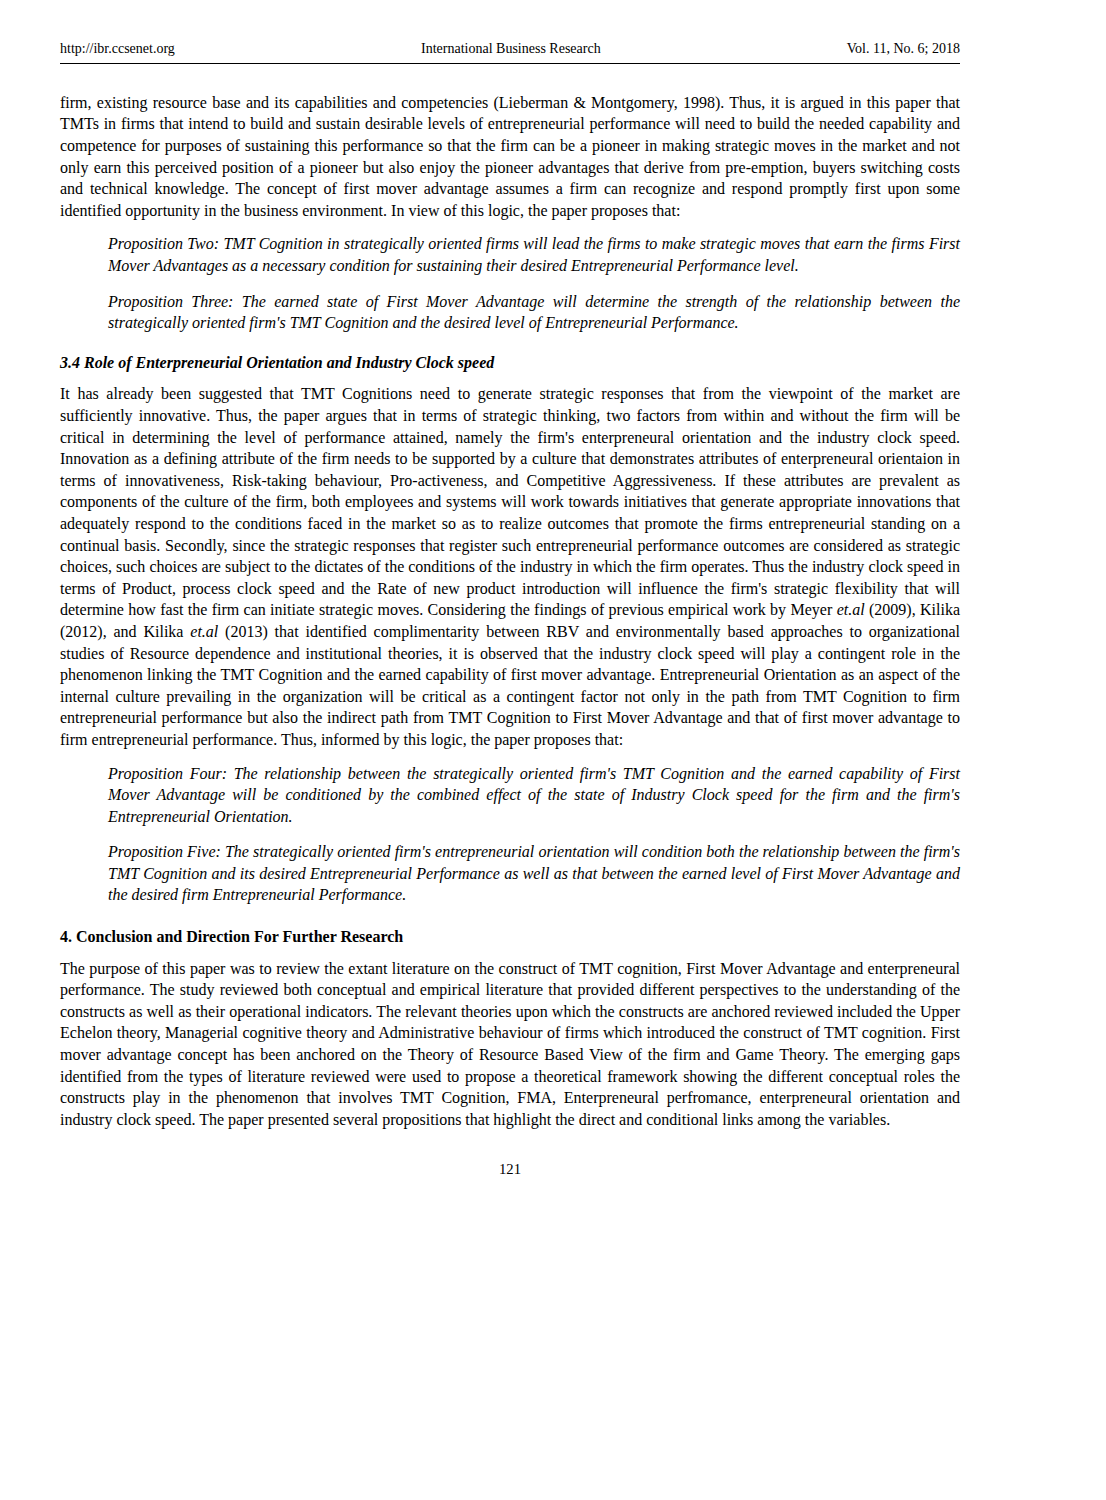http://ibr.ccsenet.org International Business Research Vol. 11, No. 6; 2018
firm, existing resource base and its capabilities and competencies (Lieberman & Montgomery, 1998). Thus, it is argued in this paper that TMTs in firms that intend to build and sustain desirable levels of entrepreneurial performance will need to build the needed capability and competence for purposes of sustaining this performance so that the firm can be a pioneer in making strategic moves in the market and not only earn this perceived position of a pioneer but also enjoy the pioneer advantages that derive from pre-emption, buyers switching costs and technical knowledge. The concept of first mover advantage assumes a firm can recognize and respond promptly first upon some identified opportunity in the business environment. In view of this logic, the paper proposes that:
Proposition Two: TMT Cognition in strategically oriented firms will lead the firms to make strategic moves that earn the firms First Mover Advantages as a necessary condition for sustaining their desired Entrepreneurial Performance level.
Proposition Three: The earned state of First Mover Advantage will determine the strength of the relationship between the strategically oriented firm's TMT Cognition and the desired level of Entrepreneurial Performance.
3.4 Role of Enterpreneurial Orientation and Industry Clock speed
It has already been suggested that TMT Cognitions need to generate strategic responses that from the viewpoint of the market are sufficiently innovative. Thus, the paper argues that in terms of strategic thinking, two factors from within and without the firm will be critical in determining the level of performance attained, namely the firm's enterpreneural orientation and the industry clock speed. Innovation as a defining attribute of the firm needs to be supported by a culture that demonstrates attributes of enterpreneural orientaion in terms of innovativeness, Risk-taking behaviour, Pro-activeness, and Competitive Aggressiveness. If these attributes are prevalent as components of the culture of the firm, both employees and systems will work towards initiatives that generate appropriate innovations that adequately respond to the conditions faced in the market so as to realize outcomes that promote the firms entrepreneurial standing on a continual basis. Secondly, since the strategic responses that register such entrepreneurial performance outcomes are considered as strategic choices, such choices are subject to the dictates of the conditions of the industry in which the firm operates. Thus the industry clock speed in terms of Product, process clock speed and the Rate of new product introduction will influence the firm's strategic flexibility that will determine how fast the firm can initiate strategic moves. Considering the findings of previous empirical work by Meyer et.al (2009), Kilika (2012), and Kilika et.al (2013) that identified complimentarity between RBV and environmentally based approaches to organizational studies of Resource dependence and institutional theories, it is observed that the industry clock speed will play a contingent role in the phenomenon linking the TMT Cognition and the earned capability of first mover advantage. Entrepreneurial Orientation as an aspect of the internal culture prevailing in the organization will be critical as a contingent factor not only in the path from TMT Cognition to firm entrepreneurial performance but also the indirect path from TMT Cognition to First Mover Advantage and that of first mover advantage to firm entrepreneurial performance. Thus, informed by this logic, the paper proposes that:
Proposition Four: The relationship between the strategically oriented firm's TMT Cognition and the earned capability of First Mover Advantage will be conditioned by the combined effect of the state of Industry Clock speed for the firm and the firm's Entrepreneurial Orientation.
Proposition Five: The strategically oriented firm's entrepreneurial orientation will condition both the relationship between the firm's TMT Cognition and its desired Entrepreneurial Performance as well as that between the earned level of First Mover Advantage and the desired firm Entrepreneurial Performance.
4. Conclusion and Direction For Further Research
The purpose of this paper was to review the extant literature on the construct of TMT cognition, First Mover Advantage and enterpreneural performance. The study reviewed both conceptual and empirical literature that provided different perspectives to the understanding of the constructs as well as their operational indicators. The relevant theories upon which the constructs are anchored reviewed included the Upper Echelon theory, Managerial cognitive theory and Administrative behaviour of firms which introduced the construct of TMT cognition. First mover advantage concept has been anchored on the Theory of Resource Based View of the firm and Game Theory. The emerging gaps identified from the types of literature reviewed were used to propose a theoretical framework showing the different conceptual roles the constructs play in the phenomenon that involves TMT Cognition, FMA, Enterpreneural perfromance, enterpreneural orientation and industry clock speed. The paper presented several propositions that highlight the direct and conditional links among the variables.
121